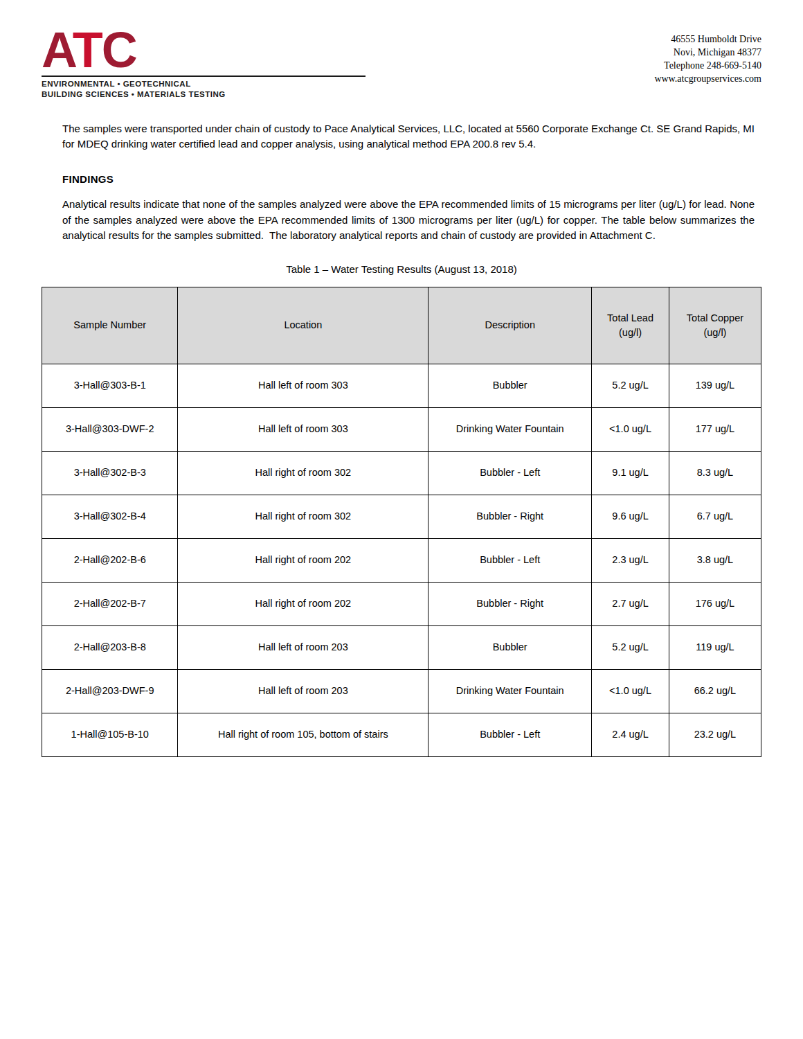ATC
ENVIRONMENTAL • GEOTECHNICAL
BUILDING SCIENCES • MATERIALS TESTING
46555 Humboldt Drive
Novi, Michigan 48377
Telephone 248-669-5140
www.atcgroupservices.com
The samples were transported under chain of custody to Pace Analytical Services, LLC, located at 5560 Corporate Exchange Ct. SE Grand Rapids, MI for MDEQ drinking water certified lead and copper analysis, using analytical method EPA 200.8 rev 5.4.
FINDINGS
Analytical results indicate that none of the samples analyzed were above the EPA recommended limits of 15 micrograms per liter (ug/L) for lead. None of the samples analyzed were above the EPA recommended limits of 1300 micrograms per liter (ug/L) for copper. The table below summarizes the analytical results for the samples submitted. The laboratory analytical reports and chain of custody are provided in Attachment C.
Table 1 – Water Testing Results (August 13, 2018)
| Sample Number | Location | Description | Total Lead (ug/l) | Total Copper (ug/l) |
| --- | --- | --- | --- | --- |
| 3-Hall@303-B-1 | Hall left of room 303 | Bubbler | 5.2 ug/L | 139 ug/L |
| 3-Hall@303-DWF-2 | Hall left of room 303 | Drinking Water Fountain | <1.0 ug/L | 177 ug/L |
| 3-Hall@302-B-3 | Hall right of room 302 | Bubbler - Left | 9.1 ug/L | 8.3 ug/L |
| 3-Hall@302-B-4 | Hall right of room 302 | Bubbler - Right | 9.6 ug/L | 6.7 ug/L |
| 2-Hall@202-B-6 | Hall right of room 202 | Bubbler - Left | 2.3 ug/L | 3.8 ug/L |
| 2-Hall@202-B-7 | Hall right of room 202 | Bubbler - Right | 2.7 ug/L | 176 ug/L |
| 2-Hall@203-B-8 | Hall left of room 203 | Bubbler | 5.2 ug/L | 119 ug/L |
| 2-Hall@203-DWF-9 | Hall left of room 203 | Drinking Water Fountain | <1.0 ug/L | 66.2 ug/L |
| 1-Hall@105-B-10 | Hall right of room 105, bottom of stairs | Bubbler - Left | 2.4 ug/L | 23.2 ug/L |